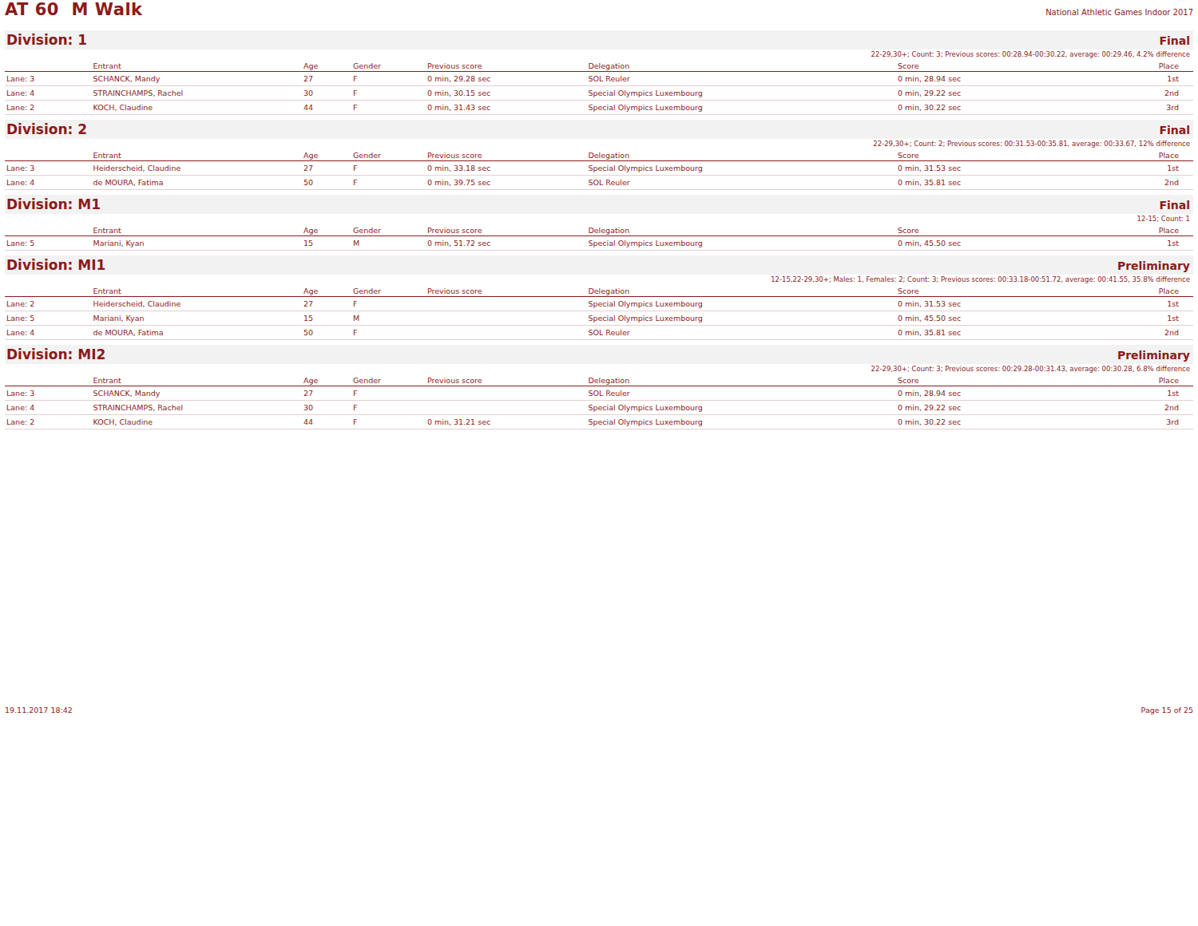AT 60 M Walk
National Athletic Games Indoor 2017
Division: 1
Final
22-29,30+; Count: 3; Previous scores: 00:28.94-00:30.22, average: 00:29.46, 4.2% difference
| | Entrant | Age | Gender | Previous score | Delegation | Score | Place |
| --- | --- | --- | --- | --- | --- | --- | --- |
| Lane: 3 | SCHANCK, Mandy | 27 | F | 0 min, 29.28 sec | SOL Reuler | 0 min, 28.94 sec | 1st |
| Lane: 4 | STRAINCHAMPS, Rachel | 30 | F | 0 min, 30.15 sec | Special Olympics Luxembourg | 0 min, 29.22 sec | 2nd |
| Lane: 2 | KOCH, Claudine | 44 | F | 0 min, 31.43 sec | Special Olympics Luxembourg | 0 min, 30.22 sec | 3rd |
Division: 2
Final
22-29,30+; Count: 2; Previous scores: 00:31.53-00:35.81, average: 00:33.67, 12% difference
| | Entrant | Age | Gender | Previous score | Delegation | Score | Place |
| --- | --- | --- | --- | --- | --- | --- | --- |
| Lane: 3 | Heiderscheid, Claudine | 27 | F | 0 min, 33.18 sec | Special Olympics Luxembourg | 0 min, 31.53 sec | 1st |
| Lane: 4 | de MOURA, Fatima | 50 | F | 0 min, 39.75 sec | SOL Reuler | 0 min, 35.81 sec | 2nd |
Division: M1
Final
12-15; Count: 1
| | Entrant | Age | Gender | Previous score | Delegation | Score | Place |
| --- | --- | --- | --- | --- | --- | --- | --- |
| Lane: 5 | Mariani, Kyan | 15 | M | 0 min, 51.72 sec | Special Olympics Luxembourg | 0 min, 45.50 sec | 1st |
Division: MI1
Preliminary
12-15,22-29,30+; Males: 1, Females: 2; Count: 3; Previous scores: 00:33.18-00:51.72, average: 00:41.55, 35.8% difference
| | Entrant | Age | Gender | Previous score | Delegation | Score | Place |
| --- | --- | --- | --- | --- | --- | --- | --- |
| Lane: 2 | Heiderscheid, Claudine | 27 | F | | Special Olympics Luxembourg | 0 min, 31.53 sec | 1st |
| Lane: 5 | Mariani, Kyan | 15 | M | | Special Olympics Luxembourg | 0 min, 45.50 sec | 1st |
| Lane: 4 | de MOURA, Fatima | 50 | F | | SOL Reuler | 0 min, 35.81 sec | 2nd |
Division: MI2
Preliminary
22-29,30+; Count: 3; Previous scores: 00:29.28-00:31.43, average: 00:30.28, 6.8% difference
| | Entrant | Age | Gender | Previous score | Delegation | Score | Place |
| --- | --- | --- | --- | --- | --- | --- | --- |
| Lane: 3 | SCHANCK, Mandy | 27 | F | | SOL Reuler | 0 min, 28.94 sec | 1st |
| Lane: 4 | STRAINCHAMPS, Rachel | 30 | F | | Special Olympics Luxembourg | 0 min, 29.22 sec | 2nd |
| Lane: 2 | KOCH, Claudine | 44 | F | 0 min, 31.21 sec | Special Olympics Luxembourg | 0 min, 30.22 sec | 3rd |
19.11.2017 18:42
Page 15 of 25